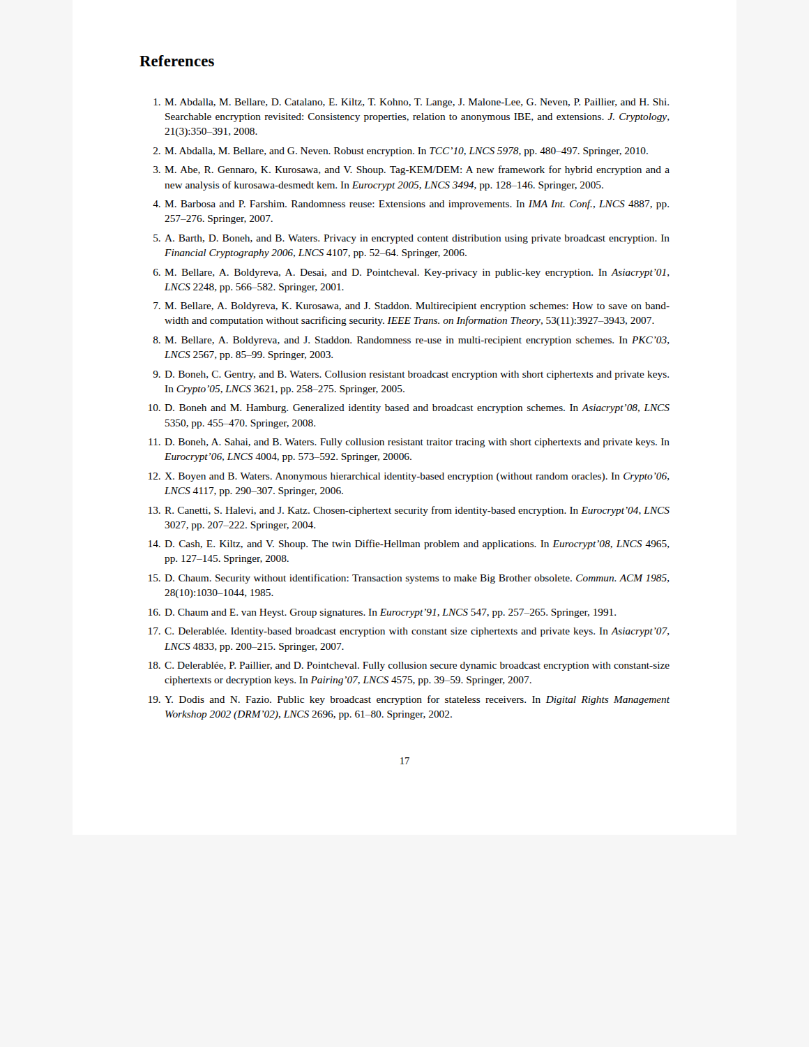References
M. Abdalla, M. Bellare, D. Catalano, E. Kiltz, T. Kohno, T. Lange, J. Malone-Lee, G. Neven, P. Paillier, and H. Shi. Searchable encryption revisited: Consistency properties, relation to anonymous IBE, and extensions. J. Cryptology, 21(3):350–391, 2008.
M. Abdalla, M. Bellare, and G. Neven. Robust encryption. In TCC’10, LNCS 5978, pp. 480–497. Springer, 2010.
M. Abe, R. Gennaro, K. Kurosawa, and V. Shoup. Tag-KEM/DEM: A new framework for hybrid encryption and a new analysis of kurosawa-desmedt kem. In Eurocrypt 2005, LNCS 3494, pp. 128–146. Springer, 2005.
M. Barbosa and P. Farshim. Randomness reuse: Extensions and improvements. In IMA Int. Conf., LNCS 4887, pp. 257–276. Springer, 2007.
A. Barth, D. Boneh, and B. Waters. Privacy in encrypted content distribution using private broadcast encryption. In Financial Cryptography 2006, LNCS 4107, pp. 52–64. Springer, 2006.
M. Bellare, A. Boldyreva, A. Desai, and D. Pointcheval. Key-privacy in public-key encryption. In Asiacrypt’01, LNCS 2248, pp. 566–582. Springer, 2001.
M. Bellare, A. Boldyreva, K. Kurosawa, and J. Staddon. Multirecipient encryption schemes: How to save on bandwidth and computation without sacrificing security. IEEE Trans. on Information Theory, 53(11):3927–3943, 2007.
M. Bellare, A. Boldyreva, and J. Staddon. Randomness re-use in multi-recipient encryption schemes. In PKC’03, LNCS 2567, pp. 85–99. Springer, 2003.
D. Boneh, C. Gentry, and B. Waters. Collusion resistant broadcast encryption with short ciphertexts and private keys. In Crypto’05, LNCS 3621, pp. 258–275. Springer, 2005.
D. Boneh and M. Hamburg. Generalized identity based and broadcast encryption schemes. In Asiacrypt’08, LNCS 5350, pp. 455–470. Springer, 2008.
D. Boneh, A. Sahai, and B. Waters. Fully collusion resistant traitor tracing with short ciphertexts and private keys. In Eurocrypt’06, LNCS 4004, pp. 573–592. Springer, 20006.
X. Boyen and B. Waters. Anonymous hierarchical identity-based encryption (without random oracles). In Crypto’06, LNCS 4117, pp. 290–307. Springer, 2006.
R. Canetti, S. Halevi, and J. Katz. Chosen-ciphertext security from identity-based encryption. In Eurocrypt’04, LNCS 3027, pp. 207–222. Springer, 2004.
D. Cash, E. Kiltz, and V. Shoup. The twin Diffie-Hellman problem and applications. In Eurocrypt’08, LNCS 4965, pp. 127–145. Springer, 2008.
D. Chaum. Security without identification: Transaction systems to make Big Brother obsolete. Commun. ACM 1985, 28(10):1030–1044, 1985.
D. Chaum and E. van Heyst. Group signatures. In Eurocrypt’91, LNCS 547, pp. 257–265. Springer, 1991.
C. Delerablée. Identity-based broadcast encryption with constant size ciphertexts and private keys. In Asiacrypt’07, LNCS 4833, pp. 200–215. Springer, 2007.
C. Delerablée, P. Paillier, and D. Pointcheval. Fully collusion secure dynamic broadcast encryption with constant-size ciphertexts or decryption keys. In Pairing’07, LNCS 4575, pp. 39–59. Springer, 2007.
Y. Dodis and N. Fazio. Public key broadcast encryption for stateless receivers. In Digital Rights Management Workshop 2002 (DRM’02), LNCS 2696, pp. 61–80. Springer, 2002.
17